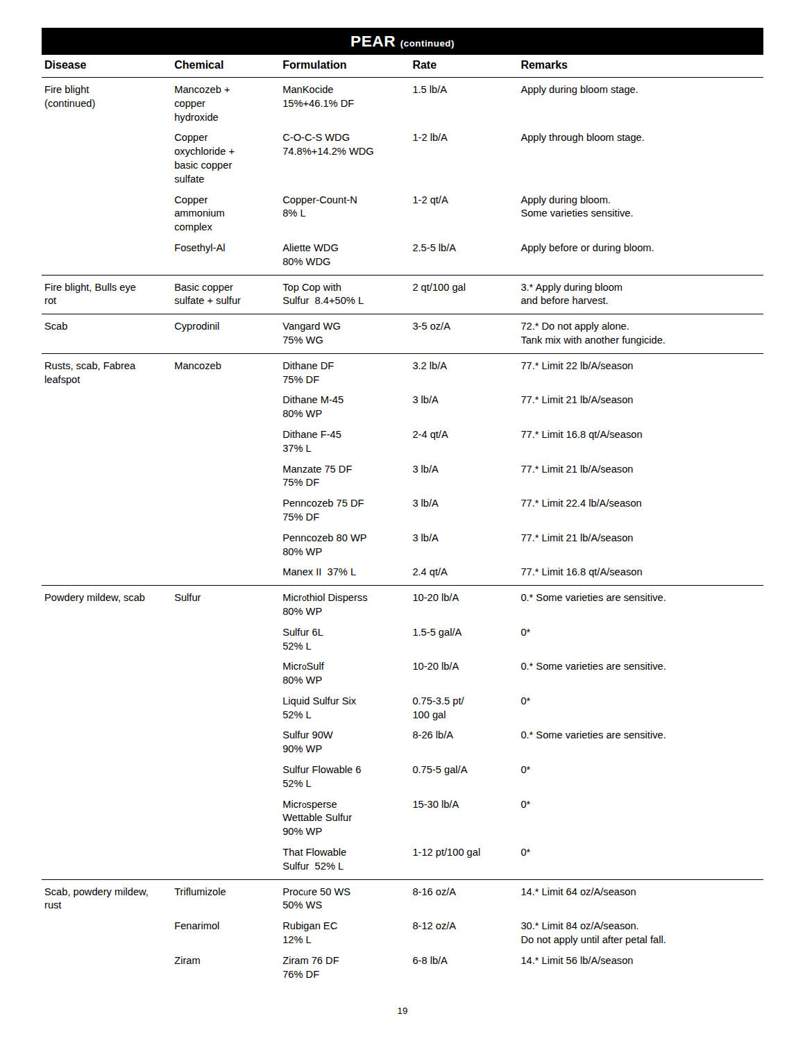PEAR (continued)
| Disease | Chemical | Formulation | Rate | Remarks |
| --- | --- | --- | --- | --- |
| Fire blight (continued) | Mancozeb + copper hydroxide | ManKocide 15%+46.1% DF | 1.5 lb/A | Apply during bloom stage. |
| | Copper oxychloride + basic copper sulfate | C-O-C-S WDG 74.8%+14.2% WDG | 1-2 lb/A | Apply through bloom stage. |
| | Copper ammonium complex | Copper-Count-N 8% L | 1-2 qt/A | Apply during bloom. Some varieties sensitive. |
| | Fosethyl-Al | Aliette WDG 80% WDG | 2.5-5 lb/A | Apply before or during bloom. |
| Fire blight, Bulls eye rot | Basic copper sulfate + sulfur | Top Cop with Sulfur 8.4+50% L | 2 qt/100 gal | 3.* Apply during bloom and before harvest. |
| Scab | Cyprodinil | Vangard WG 75% WG | 3-5 oz/A | 72.* Do not apply alone. Tank mix with another fungicide. |
| Rusts, scab, Fabrea leafspot | Mancozeb | Dithane DF 75% DF | 3.2 lb/A | 77.* Limit 22 lb/A/season |
| | | Dithane M-45 80% WP | 3 lb/A | 77.* Limit 21 lb/A/season |
| | | Dithane F-45 37% L | 2-4 qt/A | 77.* Limit 16.8 qt/A/season |
| | | Manzate 75 DF 75% DF | 3 lb/A | 77.* Limit 21 lb/A/season |
| | | Penncozeb 75 DF 75% DF | 3 lb/A | 77.* Limit 22.4 lb/A/season |
| | | Penncozeb 80 WP 80% WP | 3 lb/A | 77.* Limit 21 lb/A/season |
| | | Manex II 37% L | 2.4 qt/A | 77.* Limit 16.8 qt/A/season |
| Powdery mildew, scab | Sulfur | Micr o thiol Disperss 80% WP | 10-20 lb/A | 0.* Some varieties are sensitive. |
| | | Sulfur 6L 52% L | 1.5-5 gal/A | 0* |
| | | Micr o Sulf 80% WP | 10-20 lb/A | 0.* Some varieties are sensitive. |
| | | Liquid Sulfur Six 52% L | 0.75-3.5 pt/ 100 gal | 0* |
| | | Sulfur 90W 90% WP | 8-26 lb/A | 0.* Some varieties are sensitive. |
| | | Sulfur Flowable 6 52% L | 0.75-5 gal/A | 0* |
| | | Micr o sperse Wettable Sulfur 90% WP | 15-30 lb/A | 0* |
| | | That Flowable Sulfur 52% L | 1-12 pt/100 gal | 0* |
| Scab, powdery mildew, rust | Triflumizole | Proc u re 50 WS 50% WS | 8-16 oz/A | 14.* Limit 64 oz/A/season |
| | Fenarimol | Rubigan EC 12% L | 8-12 oz/A | 30.* Limit 84 oz/A/season. Do not apply until after petal fall. |
| | Ziram | Ziram 76 DF 76% DF | 6-8 lb/A | 14.* Limit 56 lb/A/season |
19